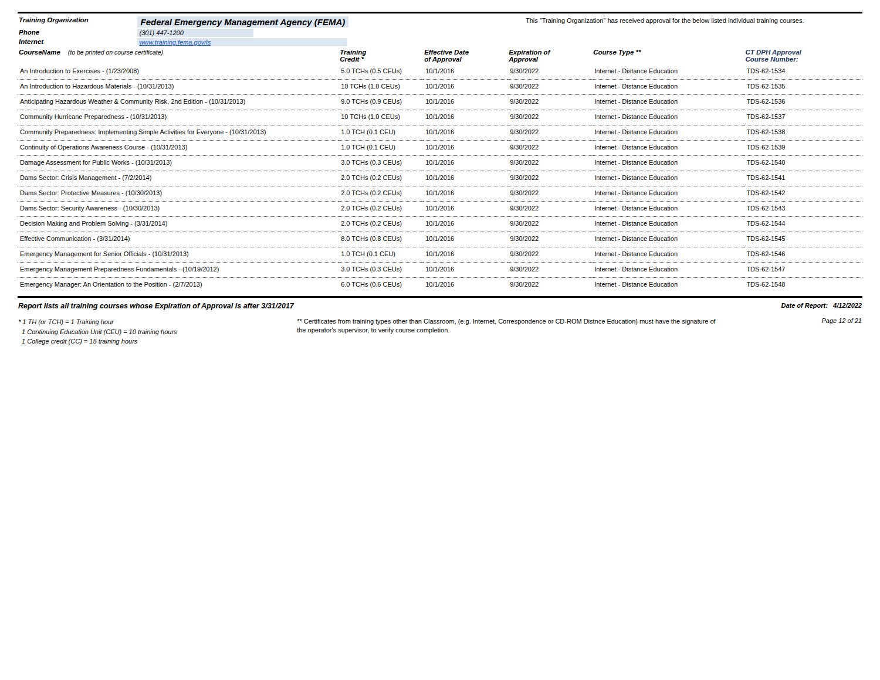| Training Organization | Federal Emergency Management Agency (FEMA) | This "Training Organization" has received approval for the below listed individual training courses. |
| Phone | (301) 447-1200 | |
| Internet | www.training.fema.gov/is | |
| CourseName (to be printed on course certificate) | Training Credit * | Effective Date of Approval | Expiration of Approval | Course Type ** | CT DPH Approval Course Number: |
| An Introduction to Exercises - (1/23/2008) | 5.0 TCHs (0.5 CEUs) | 10/1/2016 | 9/30/2022 | Internet - Distance Education | TDS-62-1534 |
| An Introduction to Hazardous Materials - (10/31/2013) | 10 TCHs (1.0 CEUs) | 10/1/2016 | 9/30/2022 | Internet - Distance Education | TDS-62-1535 |
| Anticipating Hazardous Weather & Community Risk, 2nd Edition - (10/31/2013) | 9.0 TCHs (0.9 CEUs) | 10/1/2016 | 9/30/2022 | Internet - Distance Education | TDS-62-1536 |
| Community Hurricane Preparedness - (10/31/2013) | 10 TCHs (1.0 CEUs) | 10/1/2016 | 9/30/2022 | Internet - Distance Education | TDS-62-1537 |
| Community Preparedness: Implementing Simple Activities for Everyone - (10/31/2013) | 1.0 TCH (0.1 CEU) | 10/1/2016 | 9/30/2022 | Internet - Distance Education | TDS-62-1538 |
| Continuity of Operations Awareness Course - (10/31/2013) | 1.0 TCH (0.1 CEU) | 10/1/2016 | 9/30/2022 | Internet - Distance Education | TDS-62-1539 |
| Damage Assessment for Public Works - (10/31/2013) | 3.0 TCHs (0.3 CEUs) | 10/1/2016 | 9/30/2022 | Internet - Distance Education | TDS-62-1540 |
| Dams Sector: Crisis Management - (7/2/2014) | 2.0 TCHs (0.2 CEUs) | 10/1/2016 | 9/30/2022 | Internet - Distance Education | TDS-62-1541 |
| Dams Sector: Protective Measures - (10/30/2013) | 2.0 TCHs (0.2 CEUs) | 10/1/2016 | 9/30/2022 | Internet - Distance Education | TDS-62-1542 |
| Dams Sector: Security Awareness - (10/30/2013) | 2.0 TCHs (0.2 CEUs) | 10/1/2016 | 9/30/2022 | Internet - Distance Education | TDS-62-1543 |
| Decision Making and Problem Solving - (3/31/2014) | 2.0 TCHs (0.2 CEUs) | 10/1/2016 | 9/30/2022 | Internet - Distance Education | TDS-62-1544 |
| Effective Communication - (3/31/2014) | 8.0 TCHs (0.8 CEUs) | 10/1/2016 | 9/30/2022 | Internet - Distance Education | TDS-62-1545 |
| Emergency Management for Senior Officials - (10/31/2013) | 1.0 TCH (0.1 CEU) | 10/1/2016 | 9/30/2022 | Internet - Distance Education | TDS-62-1546 |
| Emergency Management Preparedness Fundamentals - (10/19/2012) | 3.0 TCHs (0.3 CEUs) | 10/1/2016 | 9/30/2022 | Internet - Distance Education | TDS-62-1547 |
| Emergency Manager: An Orientation to the Position - (2/7/2013) | 6.0 TCHs (0.6 CEUs) | 10/1/2016 | 9/30/2022 | Internet - Distance Education | TDS-62-1548 |
| Report lists all training courses whose Expiration of Approval is after 3/31/2017 | Date of Report: 4/12/2022 |
| * 1 TH (or TCH) = 1 Training hour 1 Continuing Education Unit (CEU) = 10 training hours 1 College credit (CC) = 15 training hours | ** Certificates from training types other than Classroom, (e.g. Internet, Correspondence or CD-ROM Distnce Education) must have the signature of the operator's supervisor, to verify course completion. | Page 12 of 21 |